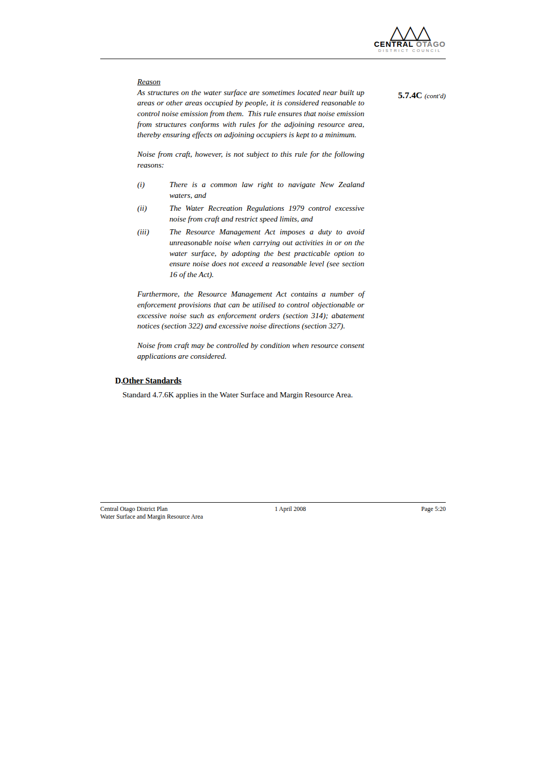△△△
CENTRAL OTAGO
DISTRICT COUNCIL
5.7.4C (cont'd)
Reason
As structures on the water surface are sometimes located near built up areas or other areas occupied by people, it is considered reasonable to control noise emission from them. This rule ensures that noise emission from structures conforms with rules for the adjoining resource area, thereby ensuring effects on adjoining occupiers is kept to a minimum.
Noise from craft, however, is not subject to this rule for the following reasons:
(i) There is a common law right to navigate New Zealand waters, and
(ii) The Water Recreation Regulations 1979 control excessive noise from craft and restrict speed limits, and
(iii) The Resource Management Act imposes a duty to avoid unreasonable noise when carrying out activities in or on the water surface, by adopting the best practicable option to ensure noise does not exceed a reasonable level (see section 16 of the Act).
Furthermore, the Resource Management Act contains a number of enforcement provisions that can be utilised to control objectionable or excessive noise such as enforcement orders (section 314); abatement notices (section 322) and excessive noise directions (section 327).
Noise from craft may be controlled by condition when resource consent applications are considered.
D.
Other Standards
Standard 4.7.6K applies in the Water Surface and Margin Resource Area.
| Central Otago District Plan | 1 April 2008 | Page 5:20 |
| Water Surface and Margin Resource Area | | |